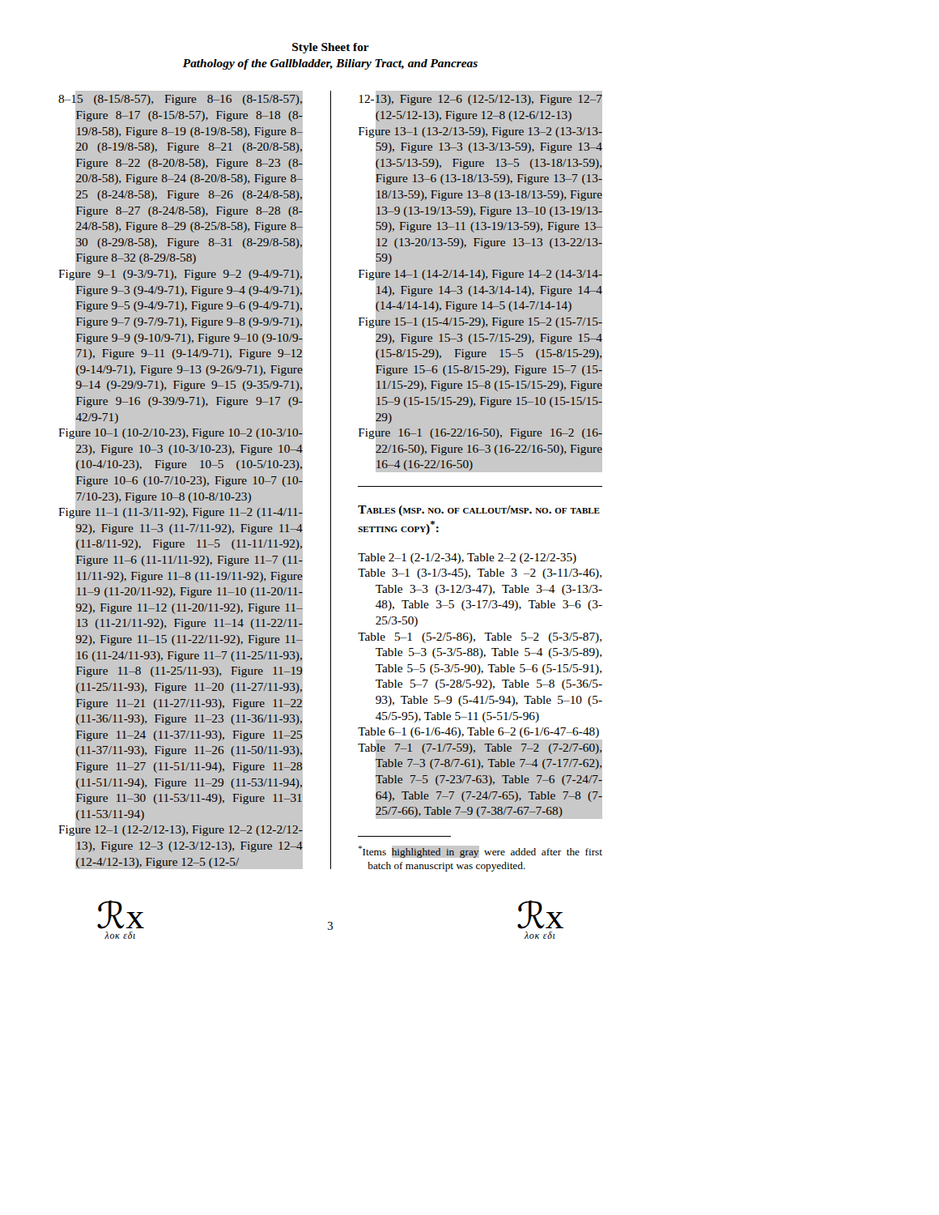Style Sheet for
Pathology of the Gallbladder, Biliary Tract, and Pancreas
8–15 (8-15/8-57), Figure 8–16 (8-15/8-57), Figure 8–17 (8-15/8-57), Figure 8–18 (8-19/8-58), Figure 8–19 (8-19/8-58), Figure 8–20 (8-19/8-58), Figure 8–21 (8-20/8-58), Figure 8–22 (8-20/8-58), Figure 8–23 (8-20/8-58), Figure 8–24 (8-20/8-58), Figure 8–25 (8-24/8-58), Figure 8–26 (8-24/8-58), Figure 8–27 (8-24/8-58), Figure 8–28 (8-24/8-58), Figure 8–29 (8-25/8-58), Figure 8–30 (8-29/8-58), Figure 8–31 (8-29/8-58), Figure 8–32 (8-29/8-58)
Figure 9–1 (9-3/9-71), Figure 9–2 (9-4/9-71), Figure 9–3 (9-4/9-71), Figure 9–4 (9-4/9-71), Figure 9–5 (9-4/9-71), Figure 9–6 (9-4/9-71), Figure 9–7 (9-7/9-71), Figure 9–8 (9-9/9-71), Figure 9–9 (9-10/9-71), Figure 9–10 (9-10/9-71), Figure 9–11 (9-14/9-71), Figure 9–12 (9-14/9-71), Figure 9–13 (9-26/9-71), Figure 9–14 (9-29/9-71), Figure 9–15 (9-35/9-71), Figure 9–16 (9-39/9-71), Figure 9–17 (9-42/9-71)
Figure 10–1 (10-2/10-23), Figure 10–2 (10-3/10-23), Figure 10–3 (10-3/10-23), Figure 10–4 (10-4/10-23), Figure 10–5 (10-5/10-23), Figure 10–6 (10-7/10-23), Figure 10–7 (10-7/10-23), Figure 10–8 (10-8/10-23)
Figure 11–1 (11-3/11-92), Figure 11–2 (11-4/11-92), Figure 11–3 (11-7/11-92), Figure 11–4 (11-8/11-92), Figure 11–5 (11-11/11-92), Figure 11–6 (11-11/11-92), Figure 11–7 (11-11/11-92), Figure 11–8 (11-19/11-92), Figure 11–9 (11-20/11-92), Figure 11–10 (11-20/11-92), Figure 11–12 (11-20/11-92), Figure 11–13 (11-21/11-92), Figure 11–14 (11-22/11-92), Figure 11–15 (11-22/11-92), Figure 11–16 (11-24/11-93), Figure 11–7 (11-25/11-93), Figure 11–8 (11-25/11-93), Figure 11–19 (11-25/11-93), Figure 11–20 (11-27/11-93), Figure 11–21 (11-27/11-93), Figure 11–22 (11-36/11-93), Figure 11–23 (11-36/11-93), Figure 11–24 (11-37/11-93), Figure 11–25 (11-37/11-93), Figure 11–26 (11-50/11-93), Figure 11–27 (11-51/11-94), Figure 11–28 (11-51/11-94), Figure 11–29 (11-53/11-94), Figure 11–30 (11-53/11-49), Figure 11–31 (11-53/11-94)
Figure 12–1 (12-2/12-13), Figure 12–2 (12-2/12-13), Figure 12–3 (12-3/12-13), Figure 12–4 (12-4/12-13), Figure 12–5 (12-5/
12-13), Figure 12–6 (12-5/12-13), Figure 12–7 (12-5/12-13), Figure 12–8 (12-6/12-13)
Figure 13–1 (13-2/13-59), Figure 13–2 (13-3/13-59), Figure 13–3 (13-3/13-59), Figure 13–4 (13-5/13-59), Figure 13–5 (13-18/13-59), Figure 13–6 (13-18/13-59), Figure 13–7 (13-18/13-59), Figure 13–8 (13-18/13-59), Figure 13–9 (13-19/13-59), Figure 13–10 (13-19/13-59), Figure 13–11 (13-19/13-59), Figure 13–12 (13-20/13-59), Figure 13–13 (13-22/13-59)
Figure 14–1 (14-2/14-14), Figure 14–2 (14-3/14-14), Figure 14–3 (14-3/14-14), Figure 14–4 (14-4/14-14), Figure 14–5 (14-7/14-14)
Figure 15–1 (15-4/15-29), Figure 15–2 (15-7/15-29), Figure 15–3 (15-7/15-29), Figure 15–4 (15-8/15-29), Figure 15–5 (15-8/15-29), Figure 15–6 (15-8/15-29), Figure 15–7 (15-11/15-29), Figure 15–8 (15-15/15-29), Figure 15–9 (15-15/15-29), Figure 15–10 (15-15/15-29)
Figure 16–1 (16-22/16-50), Figure 16–2 (16-22/16-50), Figure 16–3 (16-22/16-50), Figure 16–4 (16-22/16-50)
Tables (msp. no. of callout/msp. no. of table setting copy)*:
Table 2–1 (2-1/2-34), Table 2–2 (2-12/2-35)
Table 3–1 (3-1/3-45), Table 3 –2 (3-11/3-46), Table 3–3 (3-12/3-47), Table 3–4 (3-13/3-48), Table 3–5 (3-17/3-49), Table 3–6 (3-25/3-50)
Table 5–1 (5-2/5-86), Table 5–2 (5-3/5-87), Table 5–3 (5-3/5-88), Table 5–4 (5-3/5-89), Table 5–5 (5-3/5-90), Table 5–6 (5-15/5-91), Table 5–7 (5-28/5-92), Table 5–8 (5-36/5-93), Table 5–9 (5-41/5-94), Table 5–10 (5-45/5-95), Table 5–11 (5-51/5-96)
Table 6–1 (6-1/6-46), Table 6–2 (6-1/6-47–6-48)
Table 7–1 (7-1/7-59), Table 7–2 (7-2/7-60), Table 7–3 (7-8/7-61), Table 7–4 (7-17/7-62), Table 7–5 (7-23/7-63), Table 7–6 (7-24/7-64), Table 7–7 (7-24/7-65), Table 7–8 (7-25/7-66), Table 7–9 (7-38/7-67–7-68)
*Items highlighted in gray were added after the first batch of manuscript was copyedited.
ℛxλοκ εδι
3
ℛxλοκ εδι